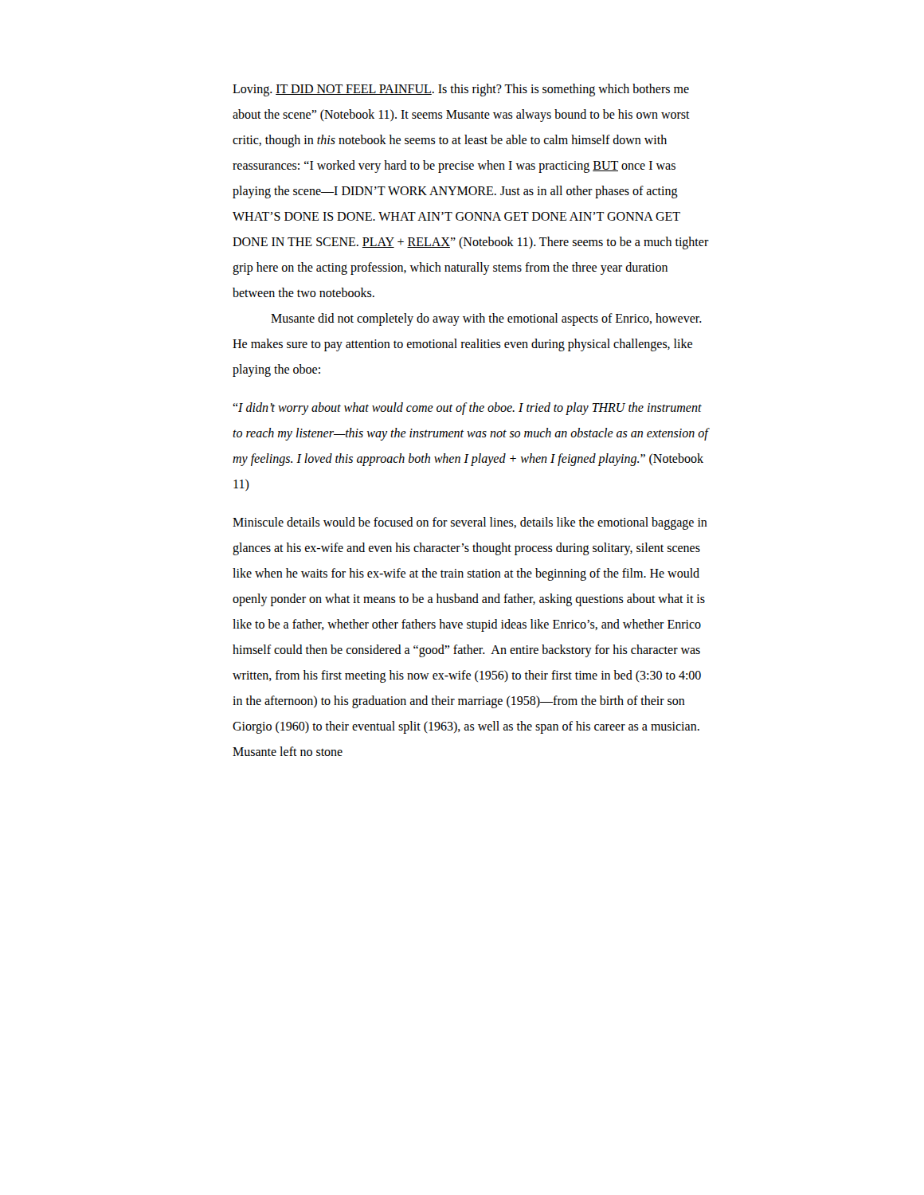Loving. IT DID NOT FEEL PAINFUL. Is this right? This is something which bothers me about the scene” (Notebook 11). It seems Musante was always bound to be his own worst critic, though in this notebook he seems to at least be able to calm himself down with reassurances: “I worked very hard to be precise when I was practicing BUT once I was playing the scene—I DIDN’T WORK ANYMORE. Just as in all other phases of acting WHAT’S DONE IS DONE. WHAT AIN’T GONNA GET DONE AIN’T GONNA GET DONE IN THE SCENE. PLAY + RELAX” (Notebook 11). There seems to be a much tighter grip here on the acting profession, which naturally stems from the three year duration between the two notebooks.
Musante did not completely do away with the emotional aspects of Enrico, however. He makes sure to pay attention to emotional realities even during physical challenges, like playing the oboe:
“I didn’t worry about what would come out of the oboe. I tried to play THRU the instrument to reach my listener—this way the instrument was not so much an obstacle as an extension of my feelings. I loved this approach both when I played + when I feigned playing.” (Notebook 11)
Miniscule details would be focused on for several lines, details like the emotional baggage in glances at his ex-wife and even his character’s thought process during solitary, silent scenes like when he waits for his ex-wife at the train station at the beginning of the film. He would openly ponder on what it means to be a husband and father, asking questions about what it is like to be a father, whether other fathers have stupid ideas like Enrico’s, and whether Enrico himself could then be considered a “good” father. An entire backstory for his character was written, from his first meeting his now ex-wife (1956) to their first time in bed (3:30 to 4:00 in the afternoon) to his graduation and their marriage (1958)—from the birth of their son Giorgio (1960) to their eventual split (1963), as well as the span of his career as a musician. Musante left no stone